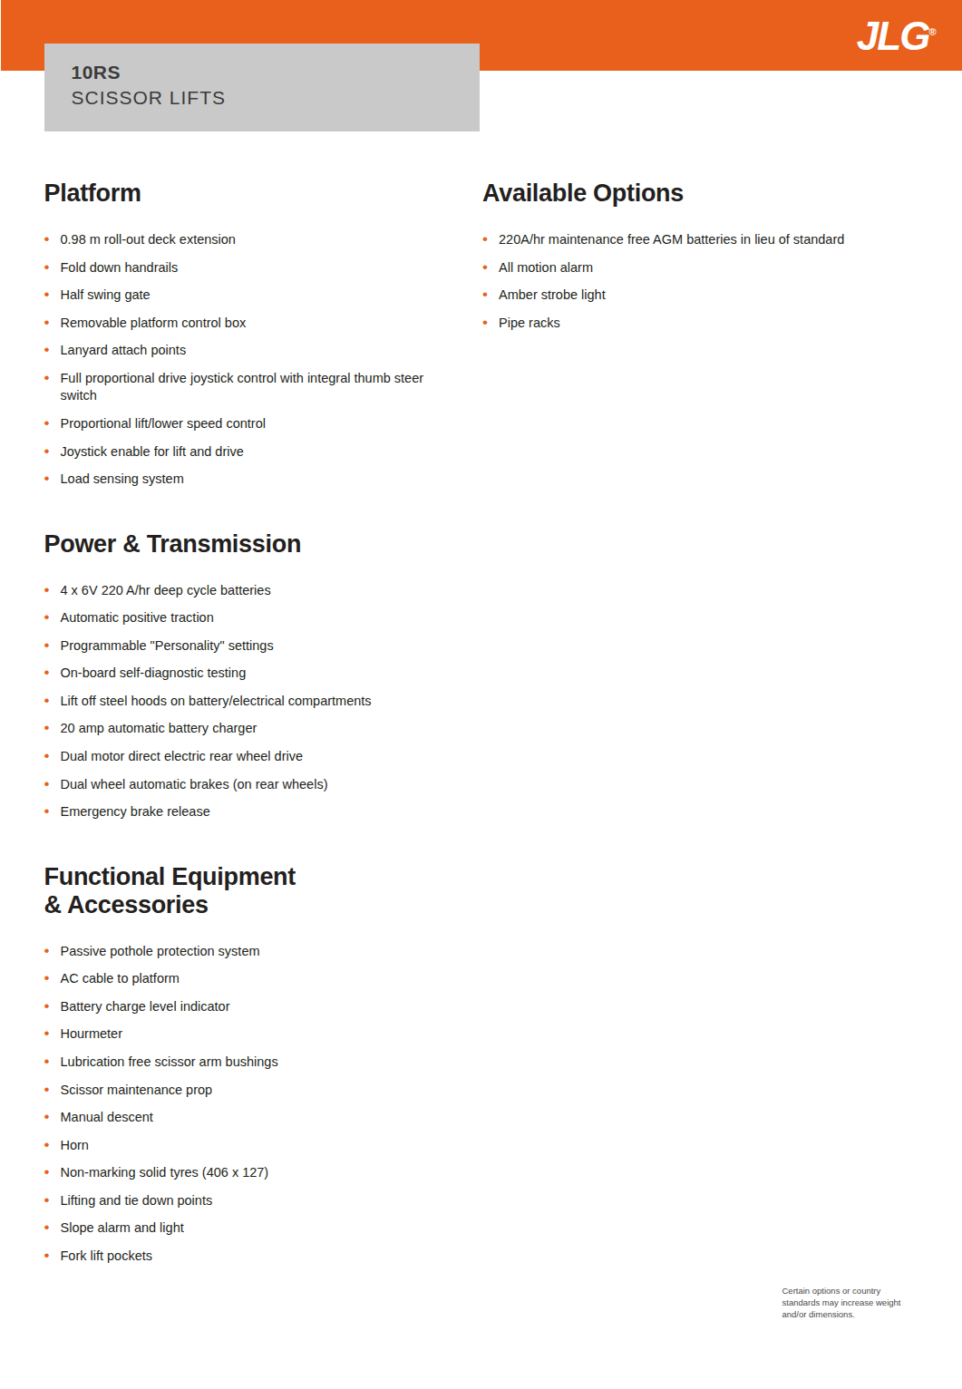JLG®
10RSSCISSOR LIFTS
Platform
0.98 m roll-out deck extension
Fold down handrails
Half swing gate
Removable platform control box
Lanyard attach points
Full proportional drive joystick control with integral thumb steer switch
Proportional lift/lower speed control
Joystick enable for lift and drive
Load sensing system
Power & Transmission
4 x 6V 220 A/hr deep cycle batteries
Automatic positive traction
Programmable "Personality" settings
On-board self-diagnostic testing
Lift off steel hoods on battery/electrical compartments
20 amp automatic battery charger
Dual motor direct electric rear wheel drive
Dual wheel automatic brakes (on rear wheels)
Emergency brake release
Functional Equipment
& Accessories
Passive pothole protection system
AC cable to platform
Battery charge level indicator
Hourmeter
Lubrication free scissor arm bushings
Scissor maintenance prop
Manual descent
Horn
Non-marking solid tyres (406 x 127)
Lifting and tie down points
Slope alarm and light
Fork lift pockets
Available Options
220A/hr maintenance free AGM batteries in lieu of standard
All motion alarm
Amber strobe light
Pipe racks
Certain options or country standards may increase weight and/or dimensions.